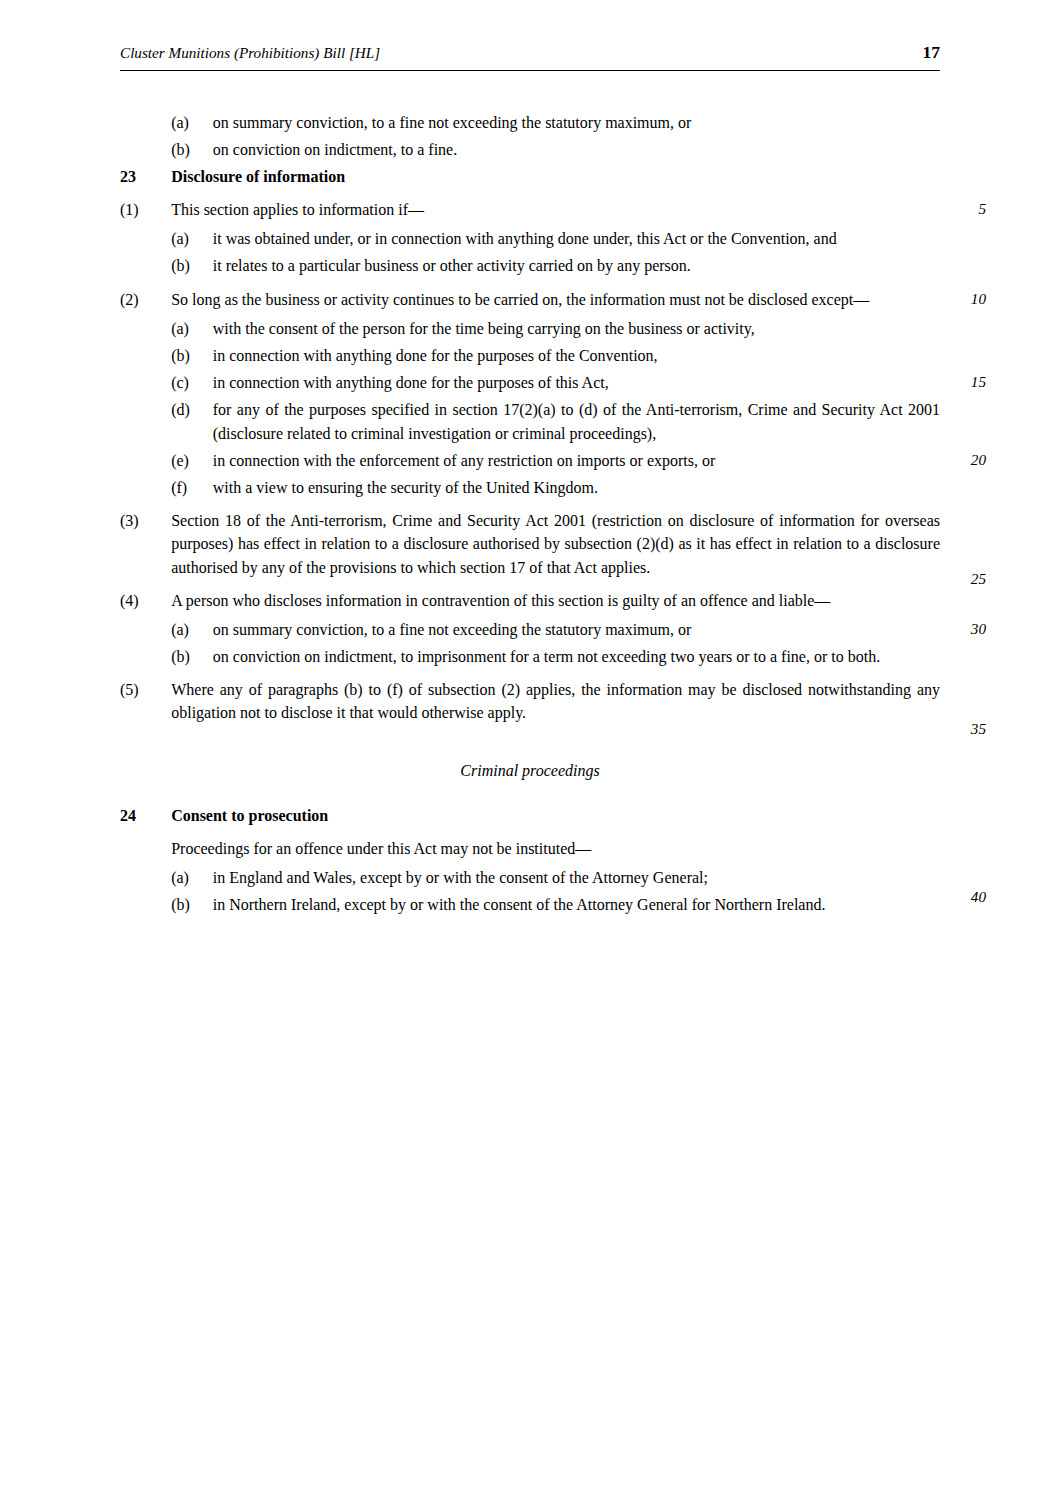Cluster Munitions (Prohibitions) Bill [HL] 17
(a) on summary conviction, to a fine not exceeding the statutory maximum, or
(b) on conviction on indictment, to a fine.
23 Disclosure of information
(1) This section applies to information if— 5
(a) it was obtained under, or in connection with anything done under, this Act or the Convention, and
(b) it relates to a particular business or other activity carried on by any person.
(2) So long as the business or activity continues to be carried on, the information must not be disclosed except— 10
(a) with the consent of the person for the time being carrying on the business or activity,
(b) in connection with anything done for the purposes of the Convention,
(c) in connection with anything done for the purposes of this Act, 15
(d) for any of the purposes specified in section 17(2)(a) to (d) of the Anti-terrorism, Crime and Security Act 2001 (disclosure related to criminal investigation or criminal proceedings),
(e) in connection with the enforcement of any restriction on imports or exports, or 20
(f) with a view to ensuring the security of the United Kingdom.
(3) Section 18 of the Anti-terrorism, Crime and Security Act 2001 (restriction on disclosure of information for overseas purposes) has effect in relation to a disclosure authorised by subsection (2)(d) as it has effect in relation to a disclosure authorised by any of the provisions to which section 17 of that Act applies. 25
(4) A person who discloses information in contravention of this section is guilty of an offence and liable—
(a) on summary conviction, to a fine not exceeding the statutory maximum, or 30
(b) on conviction on indictment, to imprisonment for a term not exceeding two years or to a fine, or to both.
(5) Where any of paragraphs (b) to (f) of subsection (2) applies, the information may be disclosed notwithstanding any obligation not to disclose it that would otherwise apply. 35
Criminal proceedings
24 Consent to prosecution
Proceedings for an offence under this Act may not be instituted—
(a) in England and Wales, except by or with the consent of the Attorney General; 40
(b) in Northern Ireland, except by or with the consent of the Attorney General for Northern Ireland.